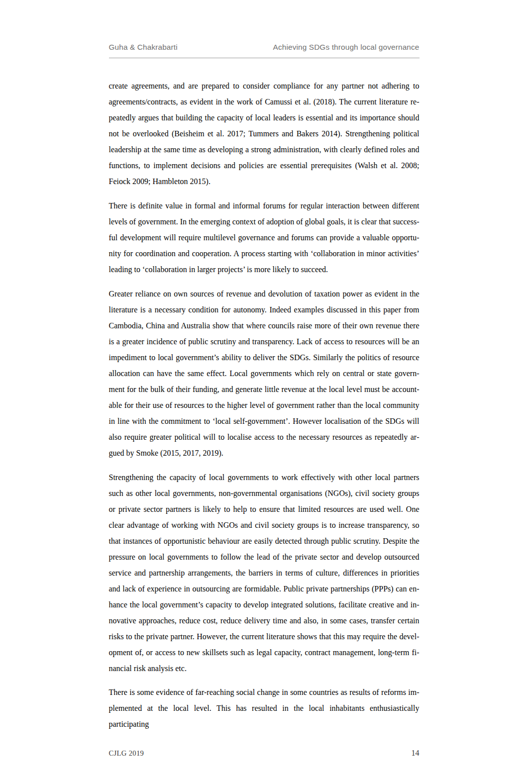Guha & Chakrabarti Achieving SDGs through local governance
create agreements, and are prepared to consider compliance for any partner not adhering to agreements/contracts, as evident in the work of Camussi et al. (2018). The current literature repeatedly argues that building the capacity of local leaders is essential and its importance should not be overlooked (Beisheim et al. 2017; Tummers and Bakers 2014). Strengthening political leadership at the same time as developing a strong administration, with clearly defined roles and functions, to implement decisions and policies are essential prerequisites (Walsh et al. 2008; Feiock 2009; Hambleton 2015).
There is definite value in formal and informal forums for regular interaction between different levels of government. In the emerging context of adoption of global goals, it is clear that successful development will require multilevel governance and forums can provide a valuable opportunity for coordination and cooperation. A process starting with ‘collaboration in minor activities’ leading to ‘collaboration in larger projects’ is more likely to succeed.
Greater reliance on own sources of revenue and devolution of taxation power as evident in the literature is a necessary condition for autonomy. Indeed examples discussed in this paper from Cambodia, China and Australia show that where councils raise more of their own revenue there is a greater incidence of public scrutiny and transparency. Lack of access to resources will be an impediment to local government’s ability to deliver the SDGs. Similarly the politics of resource allocation can have the same effect. Local governments which rely on central or state government for the bulk of their funding, and generate little revenue at the local level must be accountable for their use of resources to the higher level of government rather than the local community in line with the commitment to ‘local self-government’. However localisation of the SDGs will also require greater political will to localise access to the necessary resources as repeatedly argued by Smoke (2015, 2017, 2019).
Strengthening the capacity of local governments to work effectively with other local partners such as other local governments, non-governmental organisations (NGOs), civil society groups or private sector partners is likely to help to ensure that limited resources are used well. One clear advantage of working with NGOs and civil society groups is to increase transparency, so that instances of opportunistic behaviour are easily detected through public scrutiny. Despite the pressure on local governments to follow the lead of the private sector and develop outsourced service and partnership arrangements, the barriers in terms of culture, differences in priorities and lack of experience in outsourcing are formidable. Public private partnerships (PPPs) can enhance the local government’s capacity to develop integrated solutions, facilitate creative and innovative approaches, reduce cost, reduce delivery time and also, in some cases, transfer certain risks to the private partner. However, the current literature shows that this may require the development of, or access to new skillsets such as legal capacity, contract management, long-term financial risk analysis etc.
There is some evidence of far-reaching social change in some countries as results of reforms implemented at the local level. This has resulted in the local inhabitants enthusiastically participating
CJLG 2019 14